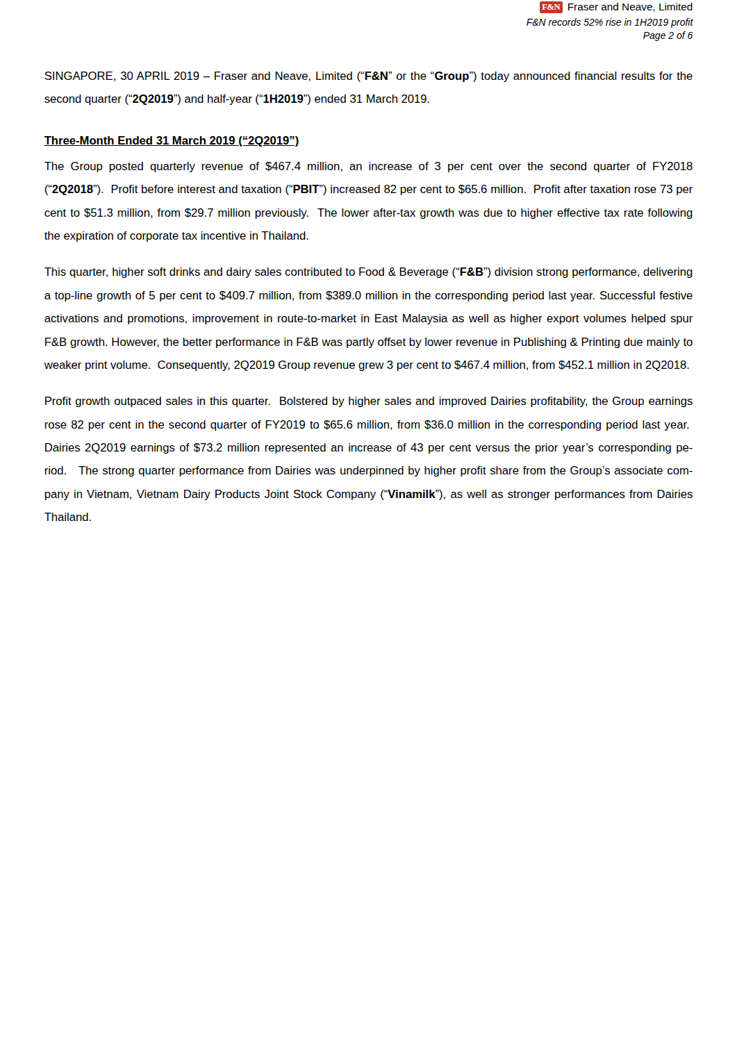F&N Fraser and Neave, Limited
F&N records 52% rise in 1H2019 profit
Page 2 of 6
SINGAPORE, 30 APRIL 2019 – Fraser and Neave, Limited (“F&N” or the “Group”) today announced financial results for the second quarter (“2Q2019”) and half-year (“1H2019”) ended 31 March 2019.
Three-Month Ended 31 March 2019 (“2Q2019”)
The Group posted quarterly revenue of $467.4 million, an increase of 3 per cent over the second quarter of FY2018 (“2Q2018”). Profit before interest and taxation (“PBIT”) increased 82 per cent to $65.6 million. Profit after taxation rose 73 per cent to $51.3 million, from $29.7 million previously. The lower after-tax growth was due to higher effective tax rate following the expiration of corporate tax incentive in Thailand.
This quarter, higher soft drinks and dairy sales contributed to Food & Beverage (“F&B”) division strong performance, delivering a top-line growth of 5 per cent to $409.7 million, from $389.0 million in the corresponding period last year. Successful festive activations and promotions, improvement in route-to-market in East Malaysia as well as higher export volumes helped spur F&B growth. However, the better performance in F&B was partly offset by lower revenue in Publishing & Printing due mainly to weaker print volume. Consequently, 2Q2019 Group revenue grew 3 per cent to $467.4 million, from $452.1 million in 2Q2018.
Profit growth outpaced sales in this quarter. Bolstered by higher sales and improved Dairies profitability, the Group earnings rose 82 per cent in the second quarter of FY2019 to $65.6 million, from $36.0 million in the corresponding period last year. Dairies 2Q2019 earnings of $73.2 million represented an increase of 43 per cent versus the prior year’s corresponding period. The strong quarter performance from Dairies was underpinned by higher profit share from the Group’s associate company in Vietnam, Vietnam Dairy Products Joint Stock Company (“Vinamilk”), as well as stronger performances from Dairies Thailand.